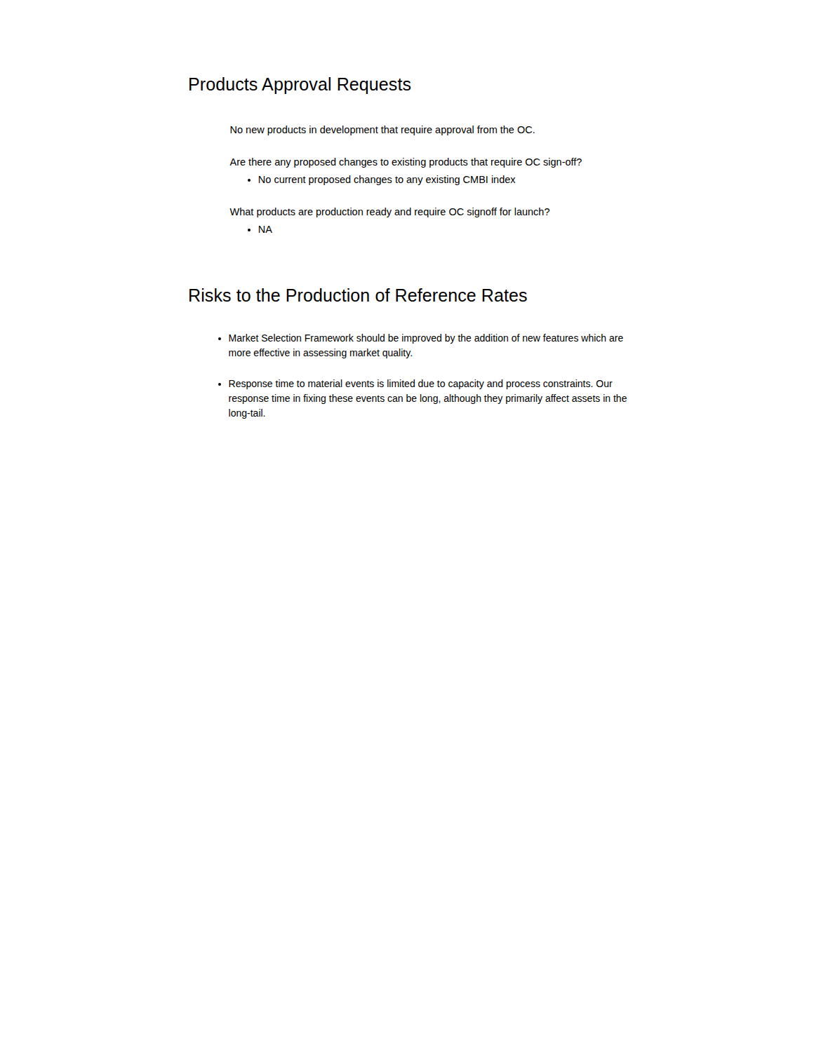Products Approval Requests
No new products in development that require approval from the OC.
Are there any proposed changes to existing products that require OC sign-off?
No current proposed changes to any existing CMBI index
What products are production ready and require OC signoff for launch?
NA
Risks to the Production of Reference Rates
Market Selection Framework should be improved by the addition of new features which are more effective in assessing market quality.
Response time to material events is limited due to capacity and process constraints. Our response time in fixing these events can be long, although they primarily affect assets in the long-tail.